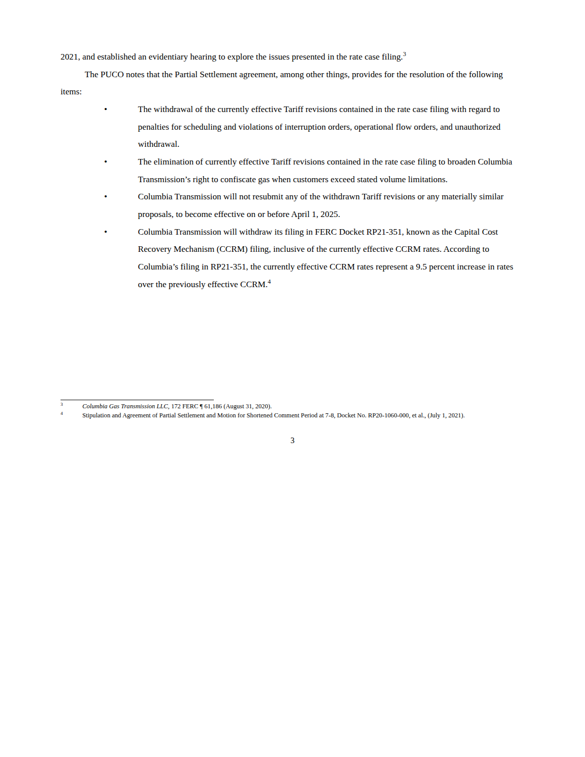2021, and established an evidentiary hearing to explore the issues presented in the rate case filing.3
The PUCO notes that the Partial Settlement agreement, among other things, provides for the resolution of the following items:
The withdrawal of the currently effective Tariff revisions contained in the rate case filing with regard to penalties for scheduling and violations of interruption orders, operational flow orders, and unauthorized withdrawal.
The elimination of currently effective Tariff revisions contained in the rate case filing to broaden Columbia Transmission’s right to confiscate gas when customers exceed stated volume limitations.
Columbia Transmission will not resubmit any of the withdrawn Tariff revisions or any materially similar proposals, to become effective on or before April 1, 2025.
Columbia Transmission will withdraw its filing in FERC Docket RP21-351, known as the Capital Cost Recovery Mechanism (CCRM) filing, inclusive of the currently effective CCRM rates. According to Columbia’s filing in RP21-351, the currently effective CCRM rates represent a 9.5 percent increase in rates over the previously effective CCRM.4
3
Columbia Gas Transmission LLC, 172 FERC ¶ 61,186 (August 31, 2020).
4
Stipulation and Agreement of Partial Settlement and Motion for Shortened Comment Period at 7-8, Docket No. RP20-1060-000, et al., (July 1, 2021).
3